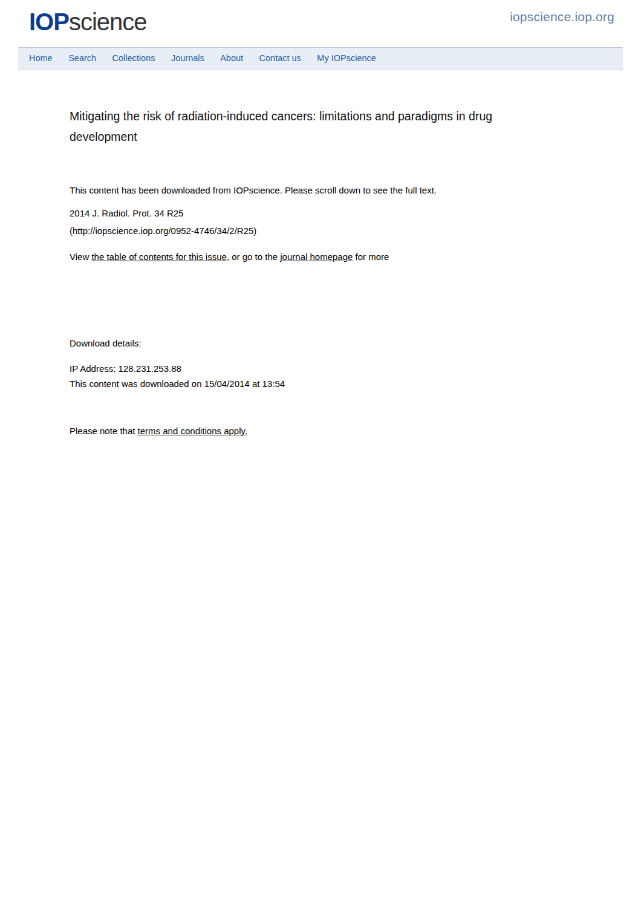IOP science
iopscience.iop.org
Home
Search
Collections
Journals
About
Contact us
My IOPscience
Mitigating the risk of radiation-induced cancers: limitations and paradigms in drug development
This content has been downloaded from IOPscience. Please scroll down to see the full text.
2014 J. Radiol. Prot. 34 R25
(http://iopscience.iop.org/0952-4746/34/2/R25)
View the table of contents for this issue, or go to the journal homepage for more
Download details:
IP Address: 128.231.253.88
This content was downloaded on 15/04/2014 at 13:54
Please note that terms and conditions apply.